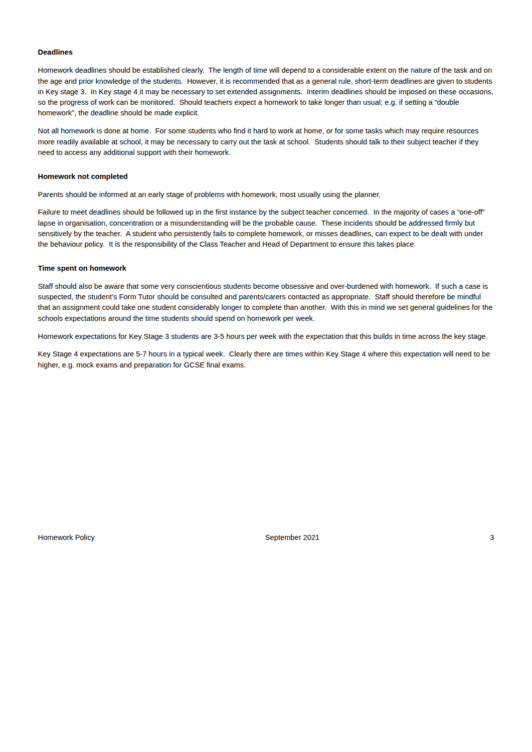Deadlines
Homework deadlines should be established clearly. The length of time will depend to a considerable extent on the nature of the task and on the age and prior knowledge of the students. However, it is recommended that as a general rule, short-term deadlines are given to students in Key stage 3. In Key stage 4 it may be necessary to set extended assignments. Interim deadlines should be imposed on these occasions, so the progress of work can be monitored. Should teachers expect a homework to take longer than usual; e.g. if setting a “double homework”, the deadline should be made explicit.
Not all homework is done at home. For some students who find it hard to work at home, or for some tasks which may require resources more readily available at school, it may be necessary to carry out the task at school. Students should talk to their subject teacher if they need to access any additional support with their homework.
Homework not completed
Parents should be informed at an early stage of problems with homework, most usually using the planner.
Failure to meet deadlines should be followed up in the first instance by the subject teacher concerned. In the majority of cases a “one-off” lapse in organisation, concentration or a misunderstanding will be the probable cause. These incidents should be addressed firmly but sensitively by the teacher. A student who persistently fails to complete homework, or misses deadlines, can expect to be dealt with under the behaviour policy. It is the responsibility of the Class Teacher and Head of Department to ensure this takes place.
Time spent on homework
Staff should also be aware that some very conscientious students become obsessive and over-burdened with homework. If such a case is suspected, the student’s Form Tutor should be consulted and parents/carers contacted as appropriate. Staff should therefore be mindful that an assignment could take one student considerably longer to complete than another. With this in mind we set general guidelines for the schools expectations around the time students should spend on homework per week.
Homework expectations for Key Stage 3 students are 3-5 hours per week with the expectation that this builds in time across the key stage.
Key Stage 4 expectations are 5-7 hours in a typical week. Clearly there are times within Key Stage 4 where this expectation will need to be higher, e.g. mock exams and preparation for GCSE final exams.
Homework Policy September 2021 3